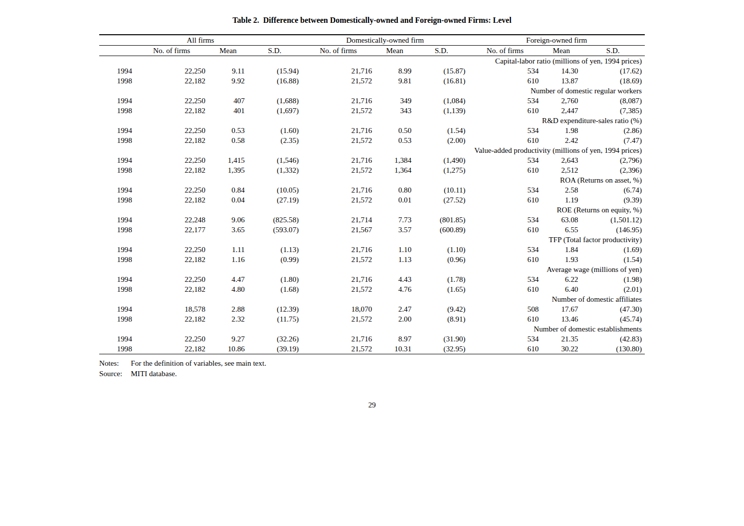Table 2. Difference between Domestically-owned and Foreign-owned Firms: Level
| All firms | Domestically-owned firm | Foreign-owned firm |
| --- | --- | --- |
| | No. of firms | Mean | S.D. | No. of firms | Mean | S.D. | No. of firms | Mean | S.D. |
| Capital-labor ratio (millions of yen, 1994 prices) |
| 1994 | 22,250 | 9.11 | (15.94) | 21,716 | 8.99 | (15.87) | 534 | 14.30 | (17.62) |
| 1998 | 22,182 | 9.92 | (16.88) | 21,572 | 9.81 | (16.81) | 610 | 13.87 | (18.69) |
| Number of domestic regular workers |
| 1994 | 22,250 | 407 | (1,688) | 21,716 | 349 | (1,084) | 534 | 2,760 | (8,087) |
| 1998 | 22,182 | 401 | (1,697) | 21,572 | 343 | (1,139) | 610 | 2,447 | (7,385) |
| R&D expenditure-sales ratio (%) |
| 1994 | 22,250 | 0.53 | (1.60) | 21,716 | 0.50 | (1.54) | 534 | 1.98 | (2.86) |
| 1998 | 22,182 | 0.58 | (2.35) | 21,572 | 0.53 | (2.00) | 610 | 2.42 | (7.47) |
| Value-added productivity (millions of yen, 1994 prices) |
| 1994 | 22,250 | 1,415 | (1,546) | 21,716 | 1,384 | (1,490) | 534 | 2,643 | (2,796) |
| 1998 | 22,182 | 1,395 | (1,332) | 21,572 | 1,364 | (1,275) | 610 | 2,512 | (2,396) |
| ROA (Returns on asset, %) |
| 1994 | 22,250 | 0.84 | (10.05) | 21,716 | 0.80 | (10.11) | 534 | 2.58 | (6.74) |
| 1998 | 22,182 | 0.04 | (27.19) | 21,572 | 0.01 | (27.52) | 610 | 1.19 | (9.39) |
| ROE (Returns on equity, %) |
| 1994 | 22,248 | 9.06 | (825.58) | 21,714 | 7.73 | (801.85) | 534 | 63.08 | (1,501.12) |
| 1998 | 22,177 | 3.65 | (593.07) | 21,567 | 3.57 | (600.89) | 610 | 6.55 | (146.95) |
| TFP (Total factor productivity) |
| 1994 | 22,250 | 1.11 | (1.13) | 21,716 | 1.10 | (1.10) | 534 | 1.84 | (1.69) |
| 1998 | 22,182 | 1.16 | (0.99) | 21,572 | 1.13 | (0.96) | 610 | 1.93 | (1.54) |
| Average wage (millions of yen) |
| 1994 | 22,250 | 4.47 | (1.80) | 21,716 | 4.43 | (1.78) | 534 | 6.22 | (1.98) |
| 1998 | 22,182 | 4.80 | (1.68) | 21,572 | 4.76 | (1.65) | 610 | 6.40 | (2.01) |
| Number of domestic affiliates |
| 1994 | 18,578 | 2.88 | (12.39) | 18,070 | 2.47 | (9.42) | 508 | 17.67 | (47.30) |
| 1998 | 22,182 | 2.32 | (11.75) | 21,572 | 2.00 | (8.91) | 610 | 13.46 | (45.74) |
| Number of domestic establishments |
| 1994 | 22,250 | 9.27 | (32.26) | 21,716 | 8.97 | (31.90) | 534 | 21.35 | (42.83) |
| 1998 | 22,182 | 10.86 | (39.19) | 21,572 | 10.31 | (32.95) | 610 | 30.22 | (130.80) |
Notes: For the definition of variables, see main text.
Source: MITI database.
29